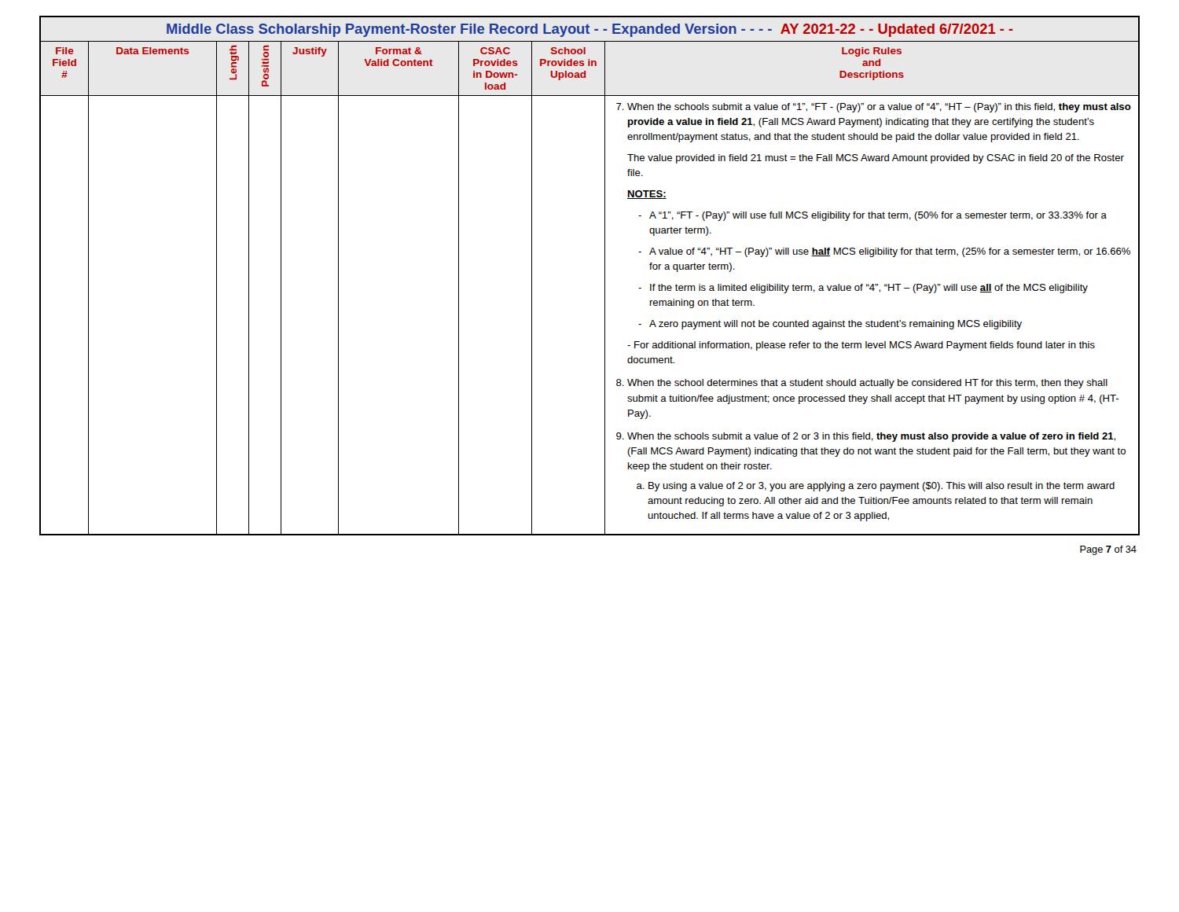| Middle Class Scholarship Payment-Roster File Record Layout - - Expanded Version - - - - AY 2021-22 - - Updated 6/7/2021 - - |
| File Field # | Data Elements | Length | Position | Justify | Format & Valid Content | CSAC Provides in Down- load | School Provides in Upload | Logic Rules and Descriptions |
| | | | | | | | | When the schools submit a value of “1”, “FT - (Pay)” or a value of “4”, “HT – (Pay)” in this field, they must also provide a value in field 21 , (Fall MCS Award Payment) indicating that they are certifying the student’s enrollment/payment status, and that the student should be paid the dollar value provided in field 21. The value provided in field 21 must = the Fall MCS Award Amount provided by CSAC in field 20 of the Roster file. NOTES: A “1”, “FT - (Pay)” will use full MCS eligibility for that term, (50% for a semester term, or 33.33% for a quarter term). A value of “4”, “HT – (Pay)” will use half MCS eligibility for that term, (25% for a semester term, or 16.66% for a quarter term). If the term is a limited eligibility term, a value of “4”, “HT – (Pay)” will use all of the MCS eligibility remaining on that term. A zero payment will not be counted against the student’s remaining MCS eligibility - For additional information, please refer to the term level MCS Award Payment fields found later in this document. When the school determines that a student should actually be considered HT for this term, then they shall submit a tuition/fee adjustment; once processed they shall accept that HT payment by using option # 4, (HT-Pay). When the schools submit a value of 2 or 3 in this field, they must also provide a value of zero in field 21 , (Fall MCS Award Payment) indicating that they do not want the student paid for the Fall term, but they want to keep the student on their roster. By using a value of 2 or 3, you are applying a zero payment ($0). This will also result in the term award amount reducing to zero. All other aid and the Tuition/Fee amounts related to that term will remain untouched. If all terms have a value of 2 or 3 applied, |
Page 7 of 34